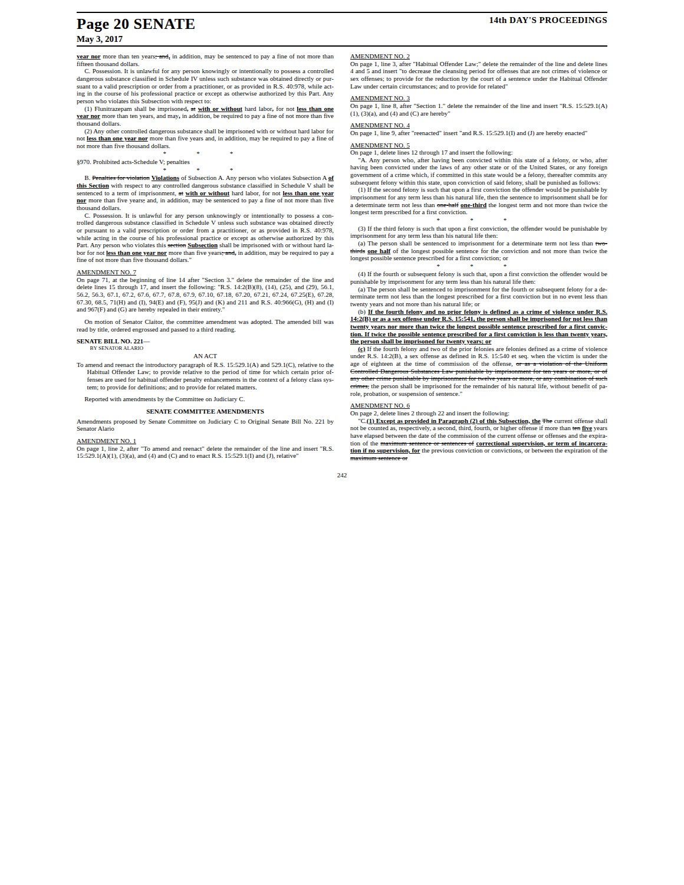Page 20 SENATE
14th DAY'S PROCEEDINGS
May 3, 2017
year nor more than ten years; and, in addition, may be sentenced to pay a fine of not more than fifteen thousand dollars.
C. Possession. It is unlawful for any person knowingly or intentionally to possess a controlled dangerous substance classified in Schedule IV unless such substance was obtained directly or pursuant to a valid prescription or order from a practitioner, or as provided in R.S. 40:978, while acting in the course of his professional practice or except as otherwise authorized by this Part. Any person who violates this Subsection with respect to:
(1) Flunitrazepam shall be imprisoned, at with or without hard labor, for not less than one year nor more than ten years, and may, in addition, be required to pay a fine of not more than five thousand dollars.
(2) Any other controlled dangerous substance shall be imprisoned with or without hard labor for not less than one year nor more than five years and, in addition, may be required to pay a fine of not more than five thousand dollars.
* * *
§970. Prohibited acts-Schedule V; penalties
* * *
B. Penalties for violation Violations of Subsection A. Any person who violates Subsection A of this Section with respect to any controlled dangerous substance classified in Schedule V shall be sentenced to a term of imprisonment, at with or without hard labor, for not less than one year nor more than five years; and, in addition, may be sentenced to pay a fine of not more than five thousand dollars.
C. Possession. It is unlawful for any person unknowingly or intentionally to possess a controlled dangerous substance classified in Schedule V unless such substance was obtained directly or pursuant to a valid prescription or order from a practitioner, or as provided in R.S. 40:978, while acting in the course of his professional practice or except as otherwise authorized by this Part. Any person who violates this section Subsection shall be imprisoned with or without hard labor for not less than one year nor more than five years; and, in addition, may be required to pay a fine of not more than five thousand dollars."
AMENDMENT NO. 7
On page 71, at the beginning of line 14 after "Section 3." delete the remainder of the line and delete lines 15 through 17, and insert the following: "R.S. 14:2(B)(8), (14), (25), and (29), 56.1, 56.2, 56.3, 67.1, 67.2, 67.6, 67.7, 67.8, 67.9, 67.10, 67.18, 67.20, 67.21, 67.24, 67.25(E), 67.28, 67.30, 68.5, 71(H) and (I), 94(E) and (F), 95(J) and (K) and 211 and R.S. 40:966(G), (H) and (I) and 967(F) and (G) are hereby repealed in their entirety."
On motion of Senator Claitor, the committee amendment was adopted. The amended bill was read by title, ordered engrossed and passed to a third reading.
SENATE BILL NO. 221—
BY SENATOR ALARIO
AN ACT
To amend and reenact the introductory paragraph of R.S. 15:529.1(A) and 529.1(C), relative to the Habitual Offender Law; to provide relative to the period of time for which certain prior offenses are used for habitual offender penalty enhancements in the context of a felony class system; to provide for definitions; and to provide for related matters.
Reported with amendments by the Committee on Judiciary C.
SENATE COMMITTEE AMENDMENTS
Amendments proposed by Senate Committee on Judiciary C to Original Senate Bill No. 221 by Senator Alario
AMENDMENT NO. 1
On page 1, line 2, after "To amend and reenact" delete the remainder of the line and insert "R.S. 15:529.1(A)(1), (3)(a), and (4) and (C) and to enact R.S. 15:529.1(I) and (J), relative"
AMENDMENT NO. 2
On page 1, line 3, after "Habitual Offender Law;" delete the remainder of the line and delete lines 4 and 5 and insert "to decrease the cleansing period for offenses that are not crimes of violence or sex offenses; to provide for the reduction by the court of a sentence under the Habitual Offender Law under certain circumstances; and to provide for related"
AMENDMENT NO. 3
On page 1, line 8, after "Section 1." delete the remainder of the line and insert "R.S. 15:529.1(A)(1), (3)(a), and (4) and (C) are hereby"
AMENDMENT NO. 4
On page 1, line 9, after "reenacted" insert "and R.S. 15:529.1(I) and (J) are hereby enacted"
AMENDMENT NO. 5
On page 1, delete lines 12 through 17 and insert the following:
"A. Any person who, after having been convicted within this state of a felony, or who, after having been convicted under the laws of any other state or of the United States, or any foreign government of a crime which, if committed in this state would be a felony, thereafter commits any subsequent felony within this state, upon conviction of said felony, shall be punished as follows:
(1) If the second felony is such that upon a first conviction the offender would be punishable by imprisonment for any term less than his natural life, then the sentence to imprisonment shall be for a determinate term not less than one-half one-third the longest term and not more than twice the longest term prescribed for a first conviction.
* * *
(3) If the third felony is such that upon a first conviction, the offender would be punishable by imprisonment for any term less than his natural life then:
(a) The person shall be sentenced to imprisonment for a determinate term not less than two-thirds one half of the longest possible sentence for the conviction and not more than twice the longest possible sentence prescribed for a first conviction; or
* * *
(4) If the fourth or subsequent felony is such that, upon a first conviction the offender would be punishable by imprisonment for any term less than his natural life then:
(a) The person shall be sentenced to imprisonment for the fourth or subsequent felony for a determinate term not less than the longest prescribed for a first conviction but in no event less than twenty years and not more than his natural life; or
(b) If the fourth felony and no prior felony is defined as a crime of violence under R.S. 14:2(B) or as a sex offense under R.S. 15:541, the person shall be imprisoned for not less than twenty years nor more than twice the longest possible sentence prescribed for a first conviction. If twice the possible sentence prescribed for a first conviction is less than twenty years, the person shall be imprisoned for twenty years; or
(c) If the fourth felony and two of the prior felonies are felonies defined as a crime of violence under R.S. 14:2(B), a sex offense as defined in R.S. 15:540 et seq. when the victim is under the age of eighteen at the time of commission of the offense, or as a violation of the Uniform Controlled Dangerous Substances Law punishable by imprisonment for ten years or more, or of any other crime punishable by imprisonment for twelve years or more, or any combination of such crimes, the person shall be imprisoned for the remainder of his natural life, without benefit of parole, probation, or suspension of sentence."
AMENDMENT NO. 6
On page 2, delete lines 2 through 22 and insert the following:
"C.(1) Except as provided in Paragraph (2) of this Subsection, the The current offense shall not be counted as, respectively, a second, third, fourth, or higher offense if more than ten five years have elapsed between the date of the commission of the current offense or offenses and the expiration of the maximum sentence or sentences of correctional supervision, or term of incarceration if no supervision, for the previous conviction or convictions, or between the expiration of the maximum sentence or
242